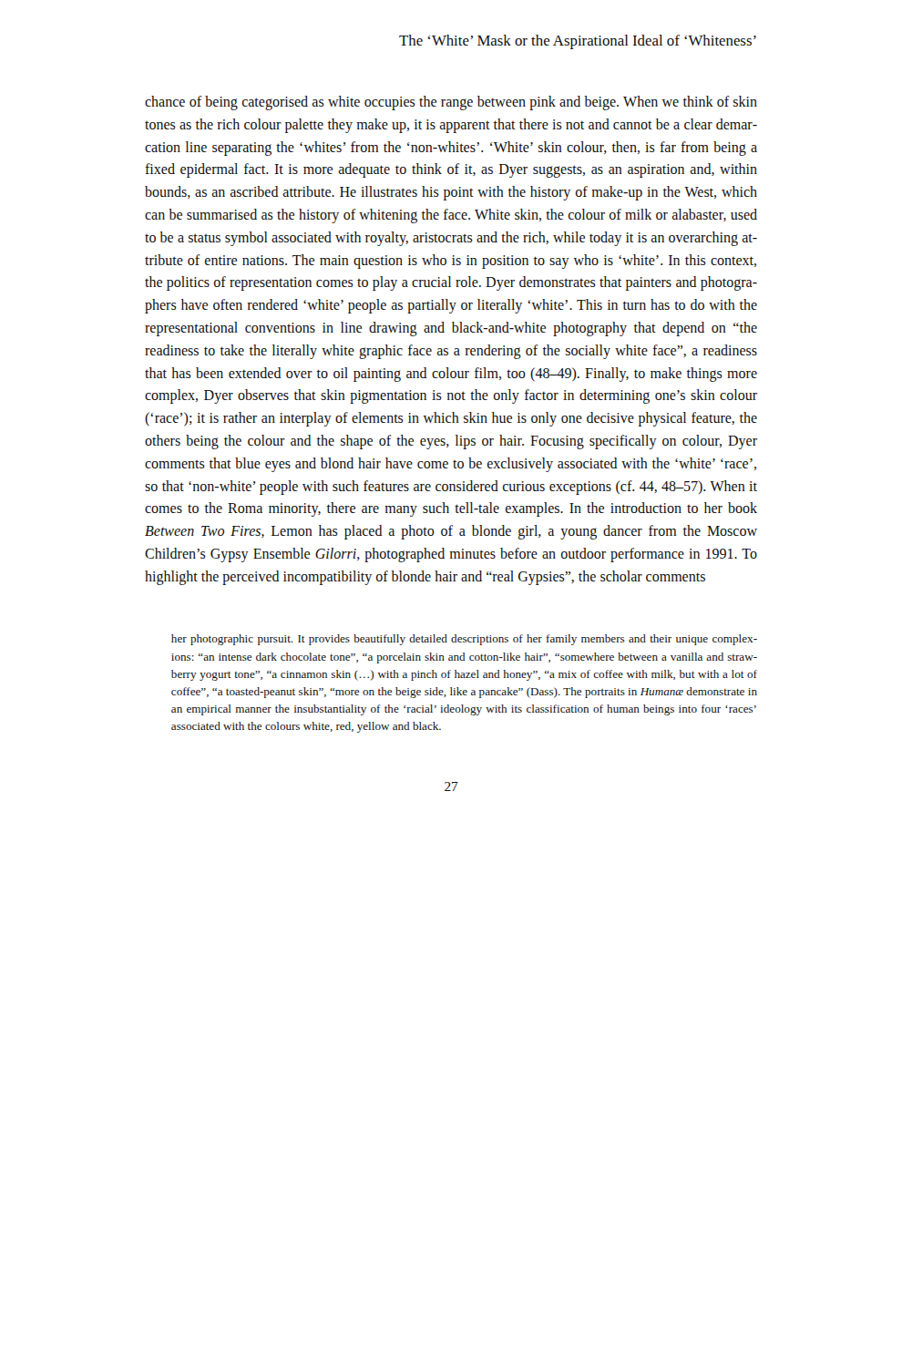The ‘White’ Mask or the Aspirational Ideal of ‘Whiteness’
chance of being categorised as white occupies the range between pink and beige. When we think of skin tones as the rich colour palette they make up, it is apparent that there is not and cannot be a clear demarcation line separating the ‘whites’ from the ‘non-whites’. ‘White’ skin colour, then, is far from being a fixed epidermal fact. It is more adequate to think of it, as Dyer suggests, as an aspiration and, within bounds, as an ascribed attribute. He illustrates his point with the history of make-up in the West, which can be summarised as the history of whitening the face. White skin, the colour of milk or alabaster, used to be a status symbol associated with royalty, aristocrats and the rich, while today it is an overarching attribute of entire nations. The main question is who is in position to say who is ‘white’. In this context, the politics of representation comes to play a crucial role. Dyer demonstrates that painters and photographers have often rendered ‘white’ people as partially or literally ‘white’. This in turn has to do with the representational conventions in line drawing and black-and-white photography that depend on “the readiness to take the literally white graphic face as a rendering of the socially white face”, a readiness that has been extended over to oil painting and colour film, too (48–49). Finally, to make things more complex, Dyer observes that skin pigmentation is not the only factor in determining one’s skin colour (‘race’); it is rather an interplay of elements in which skin hue is only one decisive physical feature, the others being the colour and the shape of the eyes, lips or hair. Focusing specifically on colour, Dyer comments that blue eyes and blond hair have come to be exclusively associated with the ‘white’ ‘race’, so that ‘non-white’ people with such features are considered curious exceptions (cf. 44, 48–57). When it comes to the Roma minority, there are many such tell-tale examples. In the introduction to her book Between Two Fires, Lemon has placed a photo of a blonde girl, a young dancer from the Moscow Children’s Gypsy Ensemble Gilorri, photographed minutes before an outdoor performance in 1991. To highlight the perceived incompatibility of blonde hair and “real Gypsies”, the scholar comments
her photographic pursuit. It provides beautifully detailed descriptions of her family members and their unique complexions: “an intense dark chocolate tone”, “a porcelain skin and cotton-like hair”, “somewhere between a vanilla and strawberry yogurt tone”, “a cinnamon skin (…) with a pinch of hazel and honey”, “a mix of coffee with milk, but with a lot of coffee”, “a toasted-peanut skin”, “more on the beige side, like a pancake” (Dass). The portraits in Humanæ demonstrate in an empirical manner the insubstantiality of the ‘racial’ ideology with its classification of human beings into four ‘races’ associated with the colours white, red, yellow and black.
27